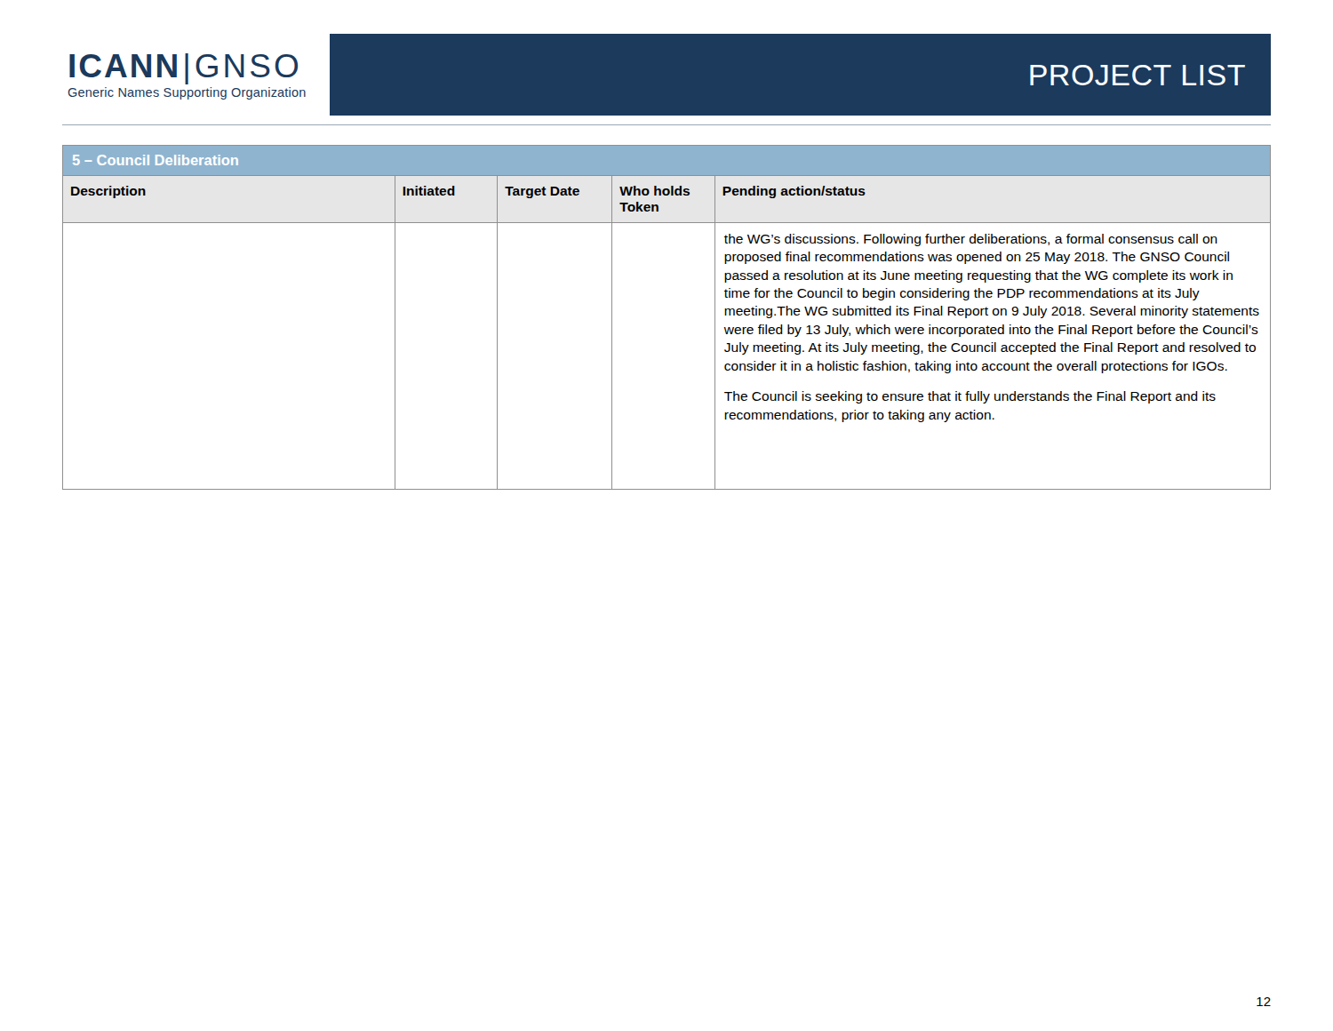ICANN|GNSO
Generic Names Supporting Organization
PROJECT LIST
| 5 – Council Deliberation |
| Description | Initiated | Target Date | Who holds Token | Pending action/status |
| | | | | the WG’s discussions. Following further deliberations, a formal consensus call on proposed final recommendations was opened on 25 May 2018. The GNSO Council passed a resolution at its June meeting requesting that the WG complete its work in time for the Council to begin considering the PDP recommendations at its July meeting.The WG submitted its Final Report on 9 July 2018. Several minority statements were filed by 13 July, which were incorporated into the Final Report before the Council’s July meeting. At its July meeting, the Council accepted the Final Report and resolved to consider it in a holistic fashion, taking into account the overall protections for IGOs. The Council is seeking to ensure that it fully understands the Final Report and its recommendations, prior to taking any action. |
12